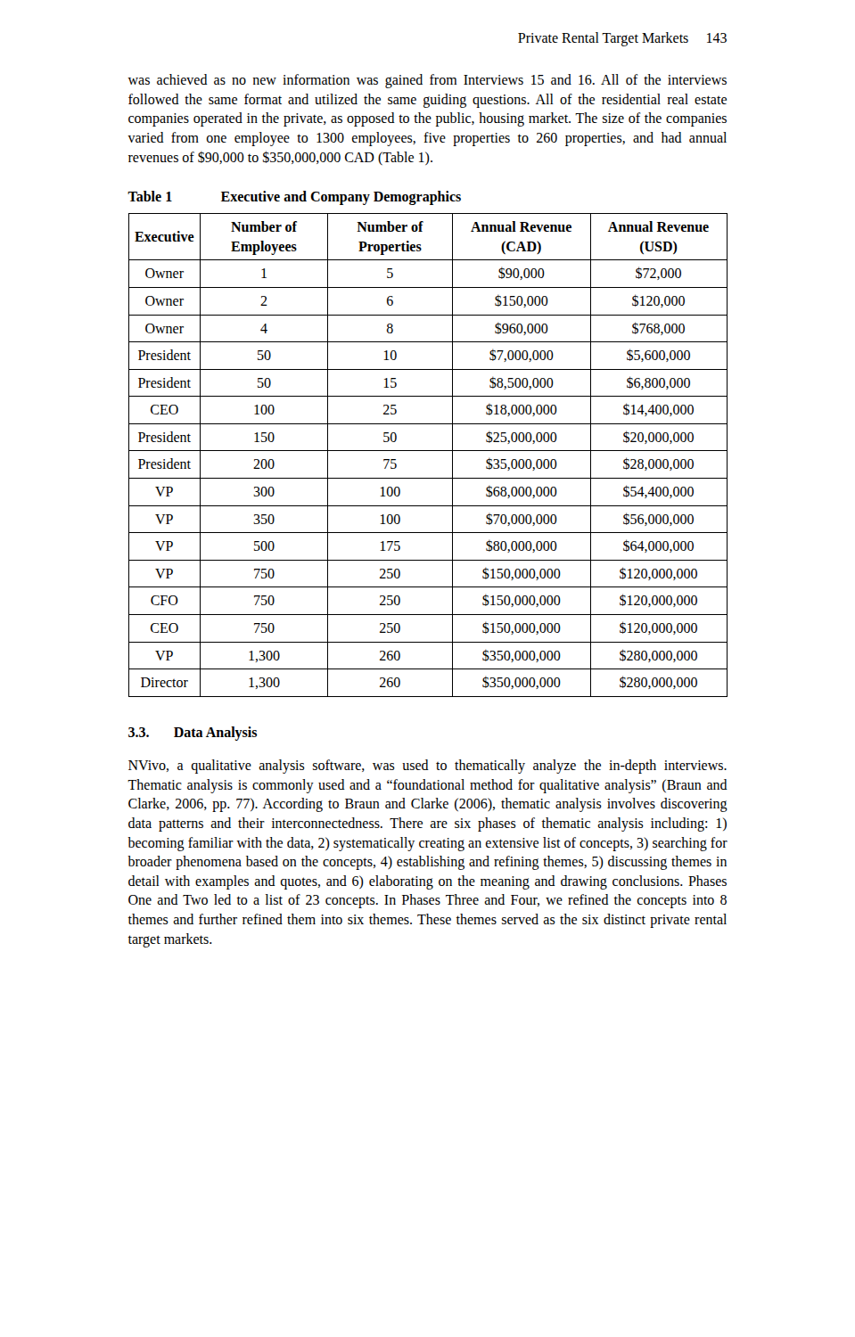Private Rental Target Markets143
was achieved as no new information was gained from Interviews 15 and 16. All of the interviews followed the same format and utilized the same guiding questions. All of the residential real estate companies operated in the private, as opposed to the public, housing market. The size of the companies varied from one employee to 1300 employees, five properties to 260 properties, and had annual revenues of $90,000 to $350,000,000 CAD (Table 1).
Table 1 Executive and Company Demographics
| Executive | Number of Employees | Number of Properties | Annual Revenue (CAD) | Annual Revenue (USD) |
| --- | --- | --- | --- | --- |
| Owner | 1 | 5 | $90,000 | $72,000 |
| Owner | 2 | 6 | $150,000 | $120,000 |
| Owner | 4 | 8 | $960,000 | $768,000 |
| President | 50 | 10 | $7,000,000 | $5,600,000 |
| President | 50 | 15 | $8,500,000 | $6,800,000 |
| CEO | 100 | 25 | $18,000,000 | $14,400,000 |
| President | 150 | 50 | $25,000,000 | $20,000,000 |
| President | 200 | 75 | $35,000,000 | $28,000,000 |
| VP | 300 | 100 | $68,000,000 | $54,400,000 |
| VP | 350 | 100 | $70,000,000 | $56,000,000 |
| VP | 500 | 175 | $80,000,000 | $64,000,000 |
| VP | 750 | 250 | $150,000,000 | $120,000,000 |
| CFO | 750 | 250 | $150,000,000 | $120,000,000 |
| CEO | 750 | 250 | $150,000,000 | $120,000,000 |
| VP | 1,300 | 260 | $350,000,000 | $280,000,000 |
| Director | 1,300 | 260 | $350,000,000 | $280,000,000 |
3.3. Data Analysis
NVivo, a qualitative analysis software, was used to thematically analyze the in-depth interviews. Thematic analysis is commonly used and a “foundational method for qualitative analysis” (Braun and Clarke, 2006, pp. 77). According to Braun and Clarke (2006), thematic analysis involves discovering data patterns and their interconnectedness. There are six phases of thematic analysis including: 1) becoming familiar with the data, 2) systematically creating an extensive list of concepts, 3) searching for broader phenomena based on the concepts, 4) establishing and refining themes, 5) discussing themes in detail with examples and quotes, and 6) elaborating on the meaning and drawing conclusions. Phases One and Two led to a list of 23 concepts. In Phases Three and Four, we refined the concepts into 8 themes and further refined them into six themes. These themes served as the six distinct private rental target markets.